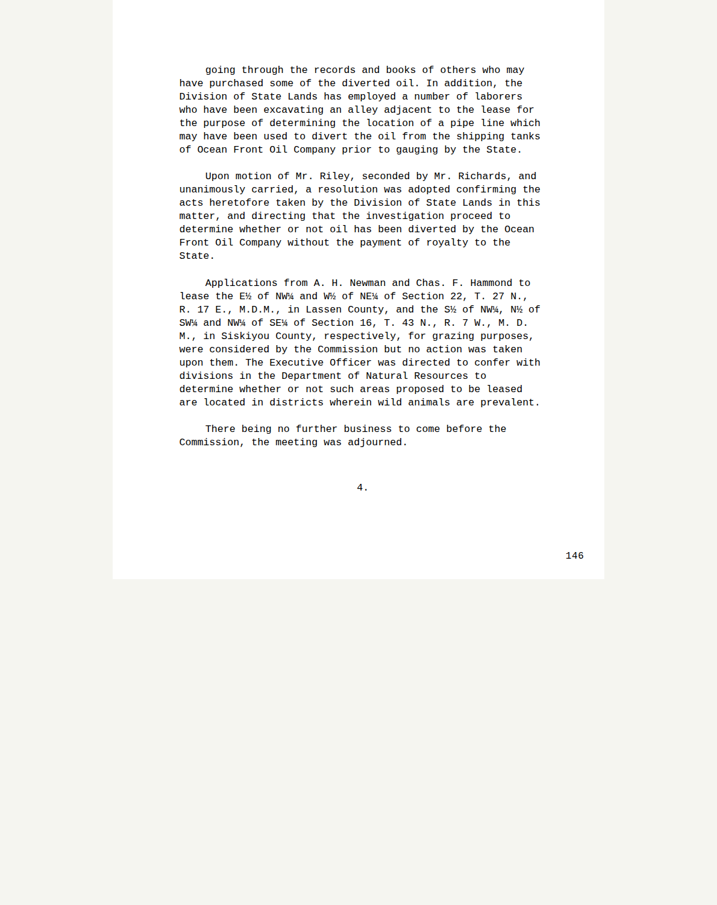going through the records and books of others who may have purchased some of the diverted oil. In addition, the Division of State Lands has employed a number of laborers who have been excavating an alley adjacent to the lease for the purpose of determining the location of a pipe line which may have been used to divert the oil from the shipping tanks of Ocean Front Oil Company prior to gauging by the State.
Upon motion of Mr. Riley, seconded by Mr. Richards, and unanimously carried, a resolution was adopted confirming the acts heretofore taken by the Division of State Lands in this matter, and directing that the investigation proceed to determine whether or not oil has been diverted by the Ocean Front Oil Company without the payment of royalty to the State.
Applications from A. H. Newman and Chas. F. Hammond to lease the E½ of NW¼ and W½ of NE¼ of Section 22, T. 27 N., R. 17 E., M.D.M., in Lassen County, and the S½ of NW¼, N½ of SW¼ and NW¼ of SE¼ of Section 16, T. 43 N., R. 7 W., M. D. M., in Siskiyou County, respectively, for grazing purposes, were considered by the Commission but no action was taken upon them. The Executive Officer was directed to confer with divisions in the Department of Natural Resources to determine whether or not such areas proposed to be leased are located in districts wherein wild animals are prevalent.
There being no further business to come before the Commission, the meeting was adjourned.
4.
146